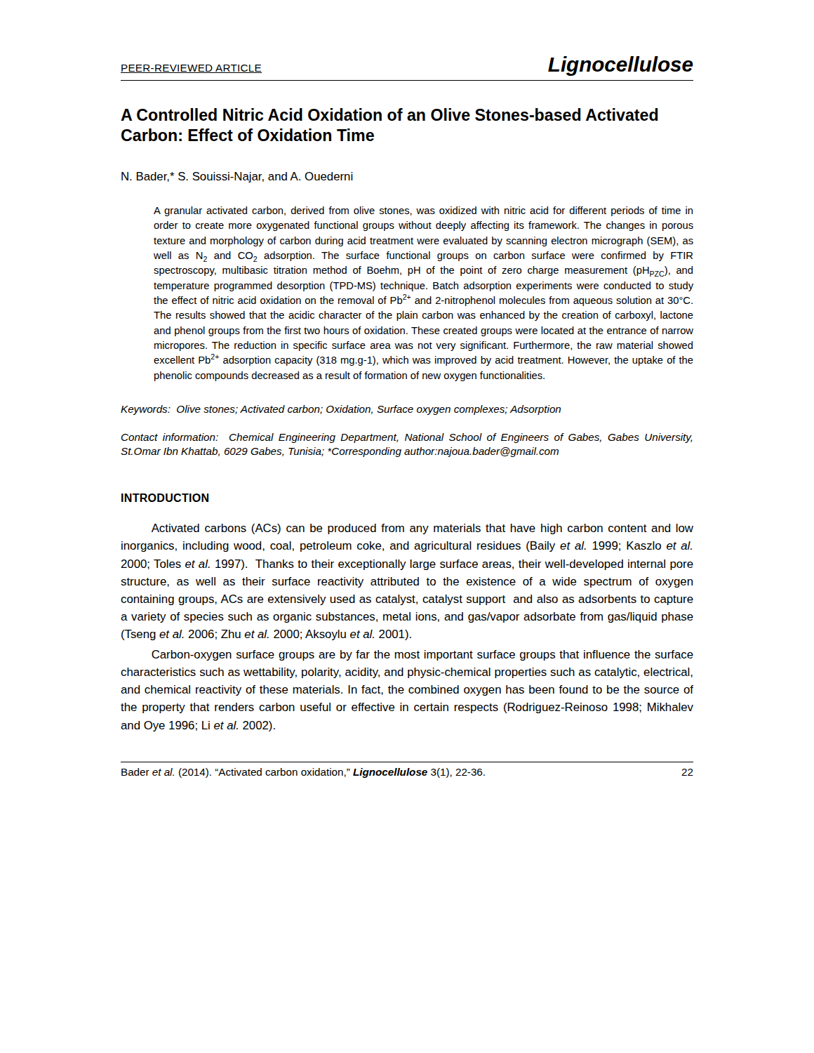PEER-REVIEWED ARTICLE Lignocellulose
A Controlled Nitric Acid Oxidation of an Olive Stones-based Activated Carbon: Effect of Oxidation Time
N. Bader,* S. Souissi-Najar, and A. Ouederni
A granular activated carbon, derived from olive stones, was oxidized with nitric acid for different periods of time in order to create more oxygenated functional groups without deeply affecting its framework. The changes in porous texture and morphology of carbon during acid treatment were evaluated by scanning electron micrograph (SEM), as well as N2 and CO2 adsorption. The surface functional groups on carbon surface were confirmed by FTIR spectroscopy, multibasic titration method of Boehm, pH of the point of zero charge measurement (pHPZC), and temperature programmed desorption (TPD-MS) technique. Batch adsorption experiments were conducted to study the effect of nitric acid oxidation on the removal of Pb2+ and 2-nitrophenol molecules from aqueous solution at 30°C. The results showed that the acidic character of the plain carbon was enhanced by the creation of carboxyl, lactone and phenol groups from the first two hours of oxidation. These created groups were located at the entrance of narrow micropores. The reduction in specific surface area was not very significant. Furthermore, the raw material showed excellent Pb2+ adsorption capacity (318 mg.g-1), which was improved by acid treatment. However, the uptake of the phenolic compounds decreased as a result of formation of new oxygen functionalities.
Keywords: Olive stones; Activated carbon; Oxidation, Surface oxygen complexes; Adsorption
Contact information: Chemical Engineering Department, National School of Engineers of Gabes, Gabes University, St.Omar Ibn Khattab, 6029 Gabes, Tunisia; *Corresponding author:najoua.bader@gmail.com
INTRODUCTION
Activated carbons (ACs) can be produced from any materials that have high carbon content and low inorganics, including wood, coal, petroleum coke, and agricultural residues (Baily et al. 1999; Kaszlo et al. 2000; Toles et al. 1997). Thanks to their exceptionally large surface areas, their well-developed internal pore structure, as well as their surface reactivity attributed to the existence of a wide spectrum of oxygen containing groups, ACs are extensively used as catalyst, catalyst support and also as adsorbents to capture a variety of species such as organic substances, metal ions, and gas/vapor adsorbate from gas/liquid phase (Tseng et al. 2006; Zhu et al. 2000; Aksoylu et al. 2001).
Carbon-oxygen surface groups are by far the most important surface groups that influence the surface characteristics such as wettability, polarity, acidity, and physic-chemical properties such as catalytic, electrical, and chemical reactivity of these materials. In fact, the combined oxygen has been found to be the source of the property that renders carbon useful or effective in certain respects (Rodriguez-Reinoso 1998; Mikhalev and Oye 1996; Li et al. 2002).
Bader et al. (2014). “Activated carbon oxidation,” Lignocellulose 3(1), 22-36. 22